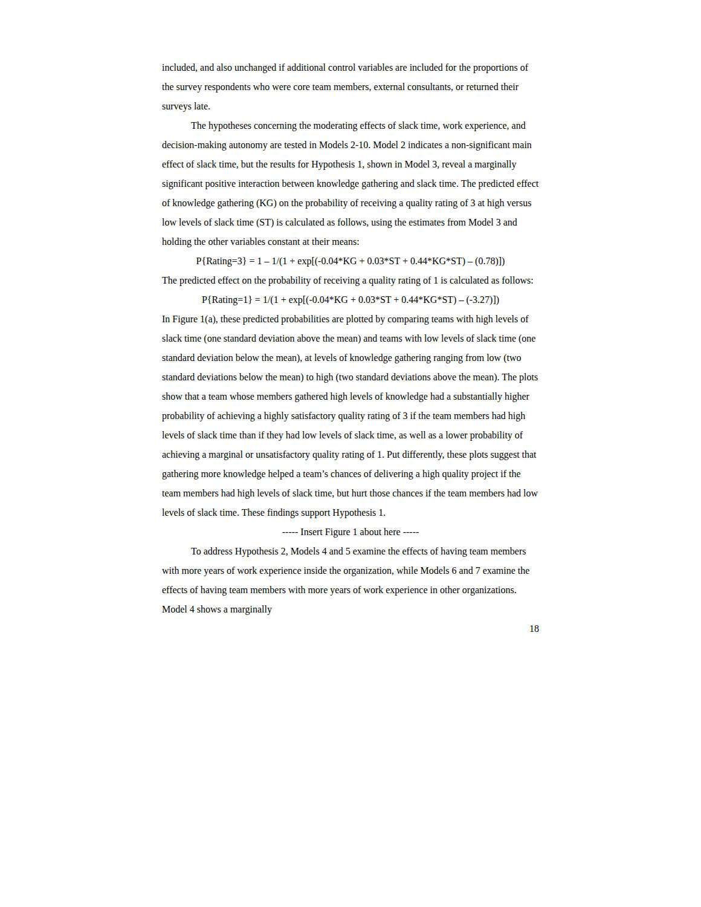included, and also unchanged if additional control variables are included for the proportions of the survey respondents who were core team members, external consultants, or returned their surveys late.
The hypotheses concerning the moderating effects of slack time, work experience, and decision-making autonomy are tested in Models 2-10. Model 2 indicates a non-significant main effect of slack time, but the results for Hypothesis 1, shown in Model 3, reveal a marginally significant positive interaction between knowledge gathering and slack time. The predicted effect of knowledge gathering (KG) on the probability of receiving a quality rating of 3 at high versus low levels of slack time (ST) is calculated as follows, using the estimates from Model 3 and holding the other variables constant at their means:
P{Rating=3} = 1 – 1/(1 + exp[(-0.04*KG + 0.03*ST + 0.44*KG*ST) – (0.78)])
The predicted effect on the probability of receiving a quality rating of 1 is calculated as follows:
P{Rating=1} = 1/(1 + exp[(-0.04*KG + 0.03*ST + 0.44*KG*ST) – (-3.27)])
In Figure 1(a), these predicted probabilities are plotted by comparing teams with high levels of slack time (one standard deviation above the mean) and teams with low levels of slack time (one standard deviation below the mean), at levels of knowledge gathering ranging from low (two standard deviations below the mean) to high (two standard deviations above the mean). The plots show that a team whose members gathered high levels of knowledge had a substantially higher probability of achieving a highly satisfactory quality rating of 3 if the team members had high levels of slack time than if they had low levels of slack time, as well as a lower probability of achieving a marginal or unsatisfactory quality rating of 1. Put differently, these plots suggest that gathering more knowledge helped a team’s chances of delivering a high quality project if the team members had high levels of slack time, but hurt those chances if the team members had low levels of slack time. These findings support Hypothesis 1.
----- Insert Figure 1 about here -----
To address Hypothesis 2, Models 4 and 5 examine the effects of having team members with more years of work experience inside the organization, while Models 6 and 7 examine the effects of having team members with more years of work experience in other organizations. Model 4 shows a marginally
18